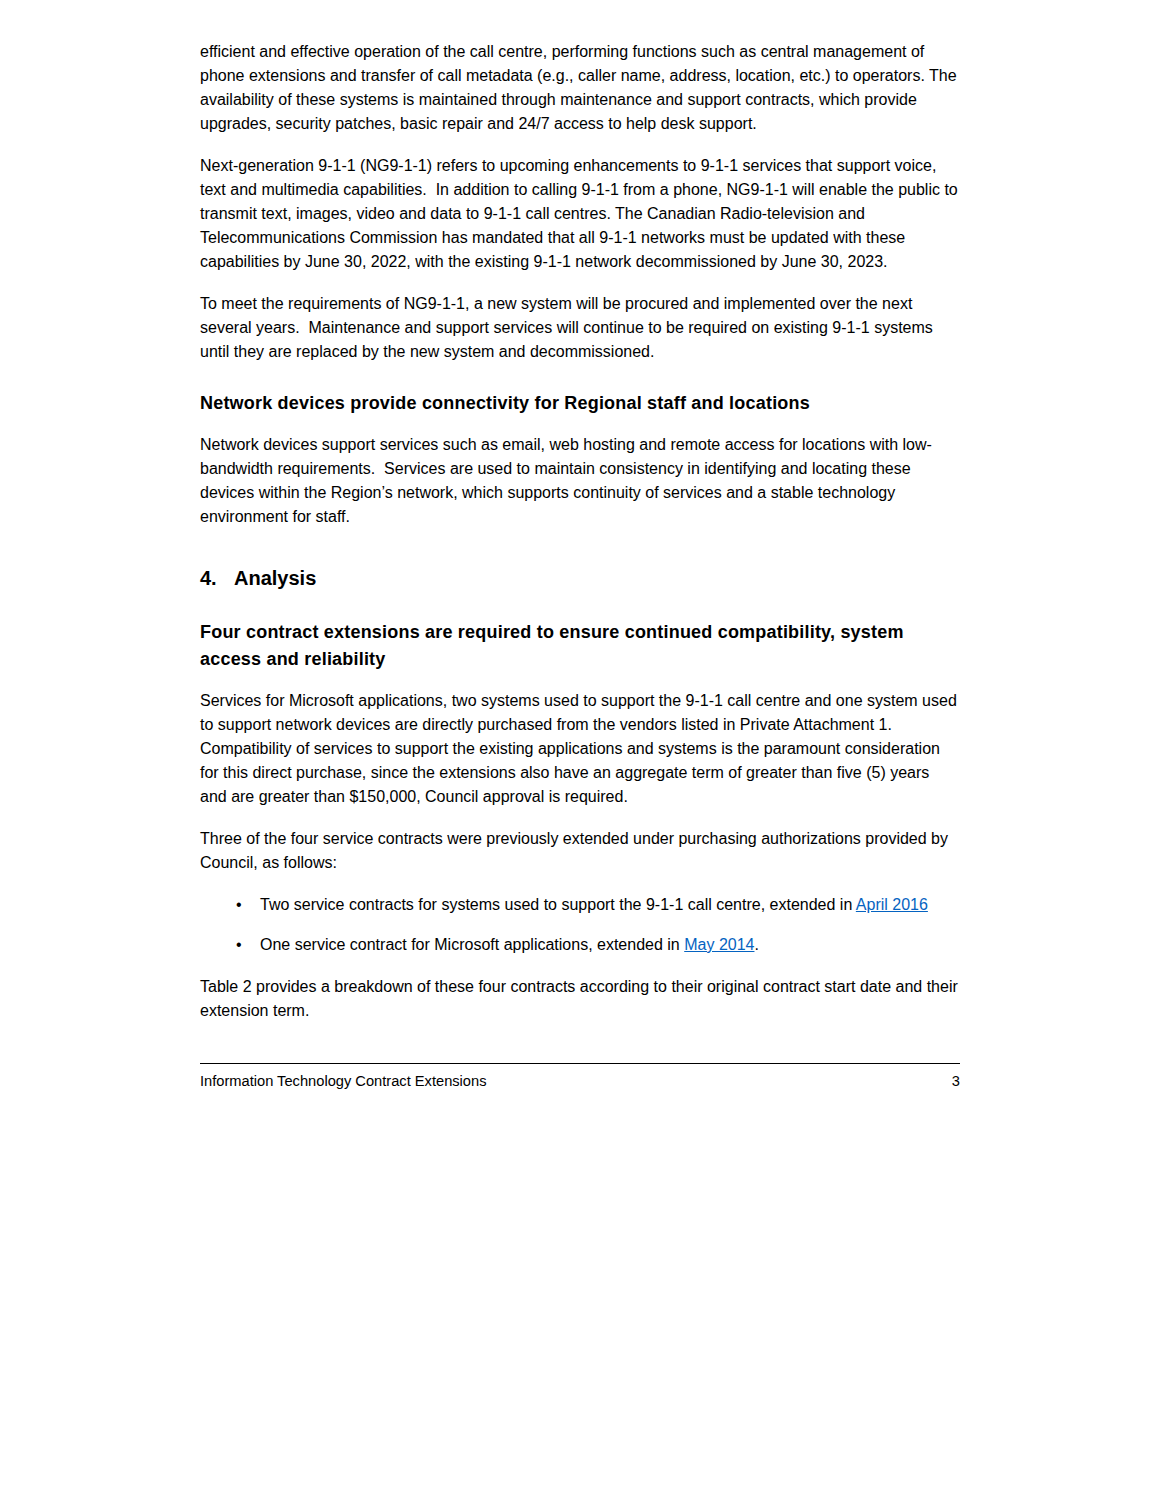efficient and effective operation of the call centre, performing functions such as central management of phone extensions and transfer of call metadata (e.g., caller name, address, location, etc.) to operators. The availability of these systems is maintained through maintenance and support contracts, which provide upgrades, security patches, basic repair and 24/7 access to help desk support.
Next-generation 9-1-1 (NG9-1-1) refers to upcoming enhancements to 9-1-1 services that support voice, text and multimedia capabilities. In addition to calling 9-1-1 from a phone, NG9-1-1 will enable the public to transmit text, images, video and data to 9-1-1 call centres. The Canadian Radio-television and Telecommunications Commission has mandated that all 9-1-1 networks must be updated with these capabilities by June 30, 2022, with the existing 9-1-1 network decommissioned by June 30, 2023.
To meet the requirements of NG9-1-1, a new system will be procured and implemented over the next several years. Maintenance and support services will continue to be required on existing 9-1-1 systems until they are replaced by the new system and decommissioned.
Network devices provide connectivity for Regional staff and locations
Network devices support services such as email, web hosting and remote access for locations with low-bandwidth requirements. Services are used to maintain consistency in identifying and locating these devices within the Region’s network, which supports continuity of services and a stable technology environment for staff.
4. Analysis
Four contract extensions are required to ensure continued compatibility, system access and reliability
Services for Microsoft applications, two systems used to support the 9-1-1 call centre and one system used to support network devices are directly purchased from the vendors listed in Private Attachment 1. Compatibility of services to support the existing applications and systems is the paramount consideration for this direct purchase, since the extensions also have an aggregate term of greater than five (5) years and are greater than $150,000, Council approval is required.
Three of the four service contracts were previously extended under purchasing authorizations provided by Council, as follows:
Two service contracts for systems used to support the 9-1-1 call centre, extended in April 2016
One service contract for Microsoft applications, extended in May 2014.
Table 2 provides a breakdown of these four contracts according to their original contract start date and their extension term.
Information Technology Contract Extensions 3